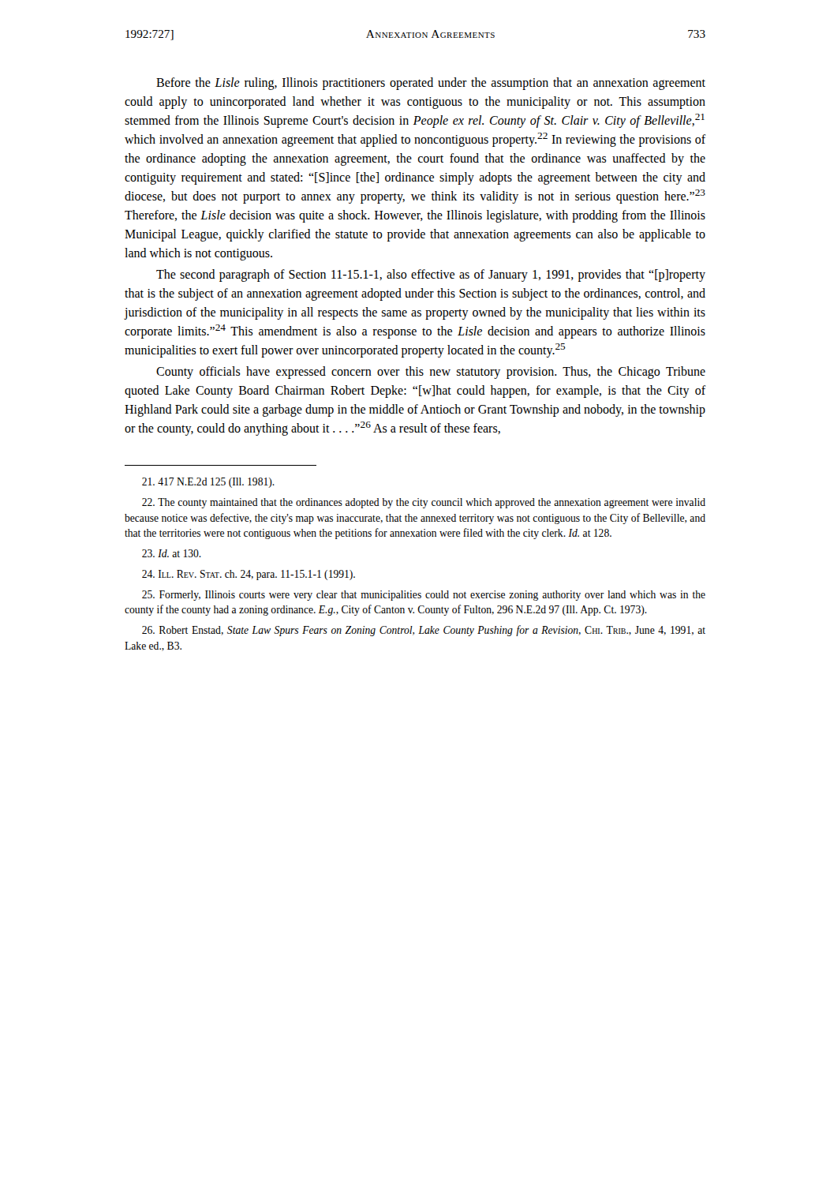1992:727] Annexation Agreements 733
Before the Lisle ruling, Illinois practitioners operated under the assumption that an annexation agreement could apply to unincorporated land whether it was contiguous to the municipality or not. This assumption stemmed from the Illinois Supreme Court's decision in People ex rel. County of St. Clair v. City of Belleville,21 which involved an annexation agreement that applied to noncontiguous property.22 In reviewing the provisions of the ordinance adopting the annexation agreement, the court found that the ordinance was unaffected by the contiguity requirement and stated: “[S]ince [the] ordinance simply adopts the agreement between the city and diocese, but does not purport to annex any property, we think its validity is not in serious question here.”23 Therefore, the Lisle decision was quite a shock. However, the Illinois legislature, with prodding from the Illinois Municipal League, quickly clarified the statute to provide that annexation agreements can also be applicable to land which is not contiguous.
The second paragraph of Section 11-15.1-1, also effective as of January 1, 1991, provides that “[p]roperty that is the subject of an annexation agreement adopted under this Section is subject to the ordinances, control, and jurisdiction of the municipality in all respects the same as property owned by the municipality that lies within its corporate limits.”24 This amendment is also a response to the Lisle decision and appears to authorize Illinois municipalities to exert full power over unincorporated property located in the county.25
County officials have expressed concern over this new statutory provision. Thus, the Chicago Tribune quoted Lake County Board Chairman Robert Depke: “[w]hat could happen, for example, is that the City of Highland Park could site a garbage dump in the middle of Antioch or Grant Township and nobody, in the township or the county, could do anything about it . . . .”26 As a result of these fears,
21. 417 N.E.2d 125 (Ill. 1981).
22. The county maintained that the ordinances adopted by the city council which approved the annexation agreement were invalid because notice was defective, the city's map was inaccurate, that the annexed territory was not contiguous to the City of Belleville, and that the territories were not contiguous when the petitions for annexation were filed with the city clerk. Id. at 128.
23. Id. at 130.
24. Ill. Rev. Stat. ch. 24, para. 11-15.1-1 (1991).
25. Formerly, Illinois courts were very clear that municipalities could not exercise zoning authority over land which was in the county if the county had a zoning ordinance. E.g., City of Canton v. County of Fulton, 296 N.E.2d 97 (Ill. App. Ct. 1973).
26. Robert Enstad, State Law Spurs Fears on Zoning Control, Lake County Pushing for a Revision, Chi. Trib., June 4, 1991, at Lake ed., B3.